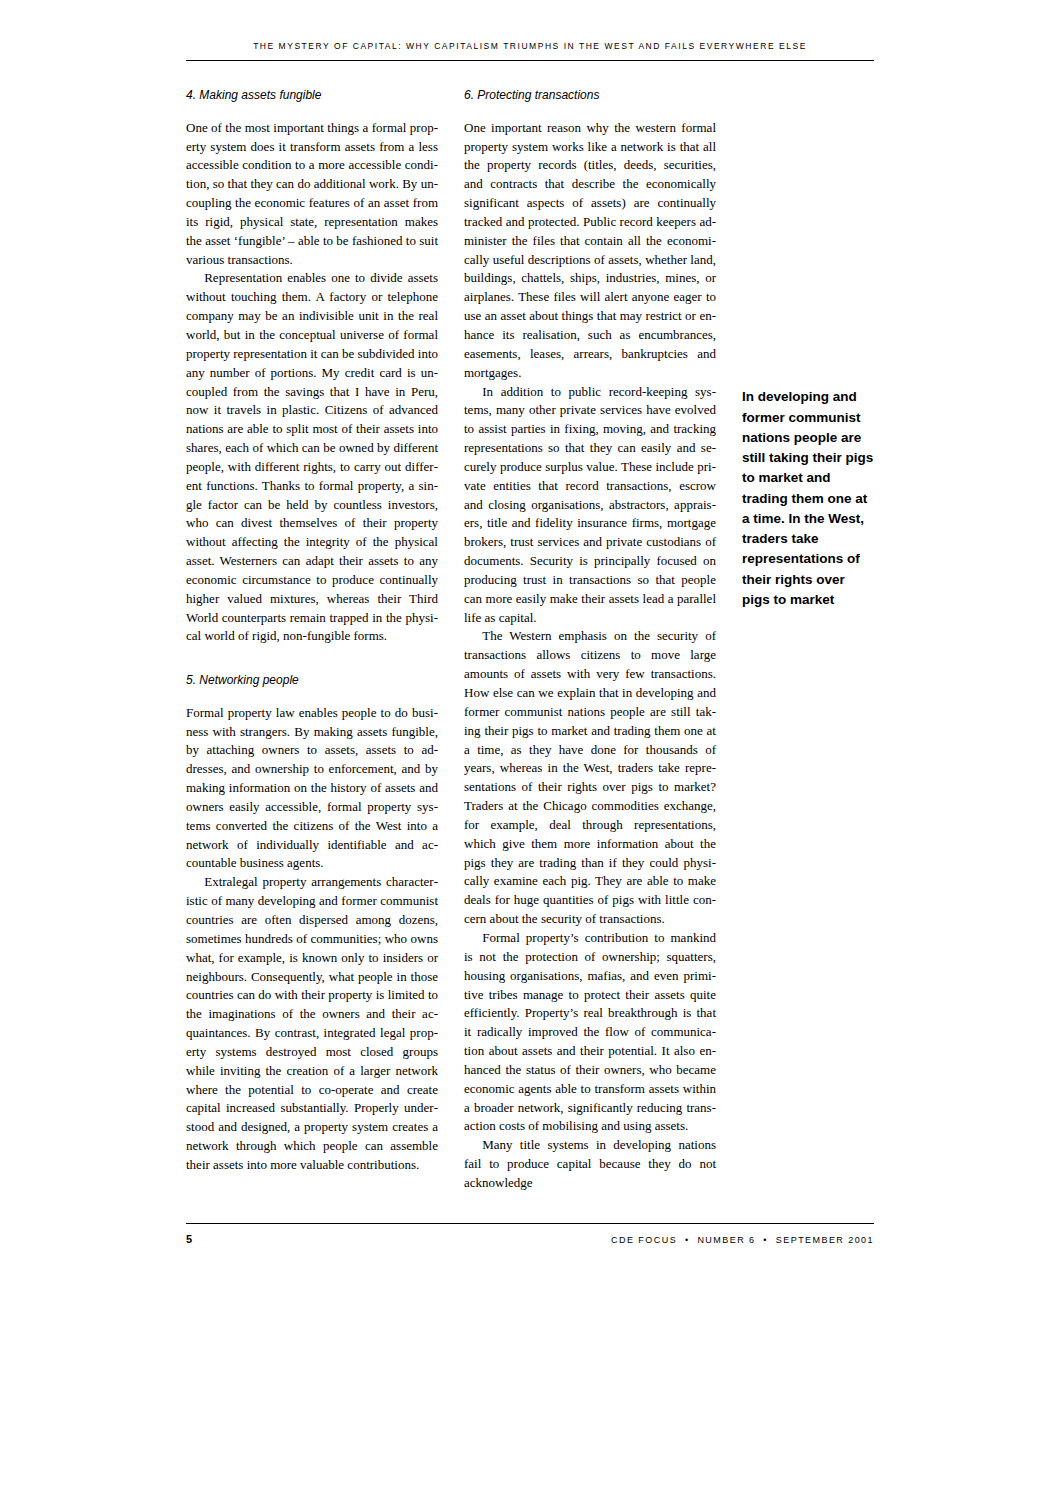The Mystery of Capital: Why Capitalism Triumphs in the West and Fails Everywhere Else
4. Making assets fungible
One of the most important things a formal property system does it transform assets from a less accessible condition to a more accessible condition, so that they can do additional work. By uncoupling the economic features of an asset from its rigid, physical state, representation makes the asset ‘fungible’ – able to be fashioned to suit various transactions.
Representation enables one to divide assets without touching them. A factory or telephone company may be an indivisible unit in the real world, but in the conceptual universe of formal property representation it can be subdivided into any number of portions. My credit card is uncoupled from the savings that I have in Peru, now it travels in plastic. Citizens of advanced nations are able to split most of their assets into shares, each of which can be owned by different people, with different rights, to carry out different functions. Thanks to formal property, a single factor can be held by countless investors, who can divest themselves of their property without affecting the integrity of the physical asset. Westerners can adapt their assets to any economic circumstance to produce continually higher valued mixtures, whereas their Third World counterparts remain trapped in the physical world of rigid, non-fungible forms.
5. Networking people
Formal property law enables people to do business with strangers. By making assets fungible, by attaching owners to assets, assets to addresses, and ownership to enforcement, and by making information on the history of assets and owners easily accessible, formal property systems converted the citizens of the West into a network of individually identifiable and accountable business agents.
Extralegal property arrangements characteristic of many developing and former communist countries are often dispersed among dozens, sometimes hundreds of communities; who owns what, for example, is known only to insiders or neighbours. Consequently, what people in those countries can do with their property is limited to the imaginations of the owners and their acquaintances. By contrast, integrated legal property systems destroyed most closed groups while inviting the creation of a larger network where the potential to co-operate and create capital increased substantially. Properly understood and designed, a property system creates a network through which people can assemble their assets into more valuable contributions.
6. Protecting transactions
One important reason why the western formal property system works like a network is that all the property records (titles, deeds, securities, and contracts that describe the economically significant aspects of assets) are continually tracked and protected. Public record keepers administer the files that contain all the economically useful descriptions of assets, whether land, buildings, chattels, ships, industries, mines, or airplanes. These files will alert anyone eager to use an asset about things that may restrict or enhance its realisation, such as encumbrances, easements, leases, arrears, bankruptcies and mortgages.
In addition to public record-keeping systems, many other private services have evolved to assist parties in fixing, moving, and tracking representations so that they can easily and securely produce surplus value. These include private entities that record transactions, escrow and closing organisations, abstractors, appraisers, title and fidelity insurance firms, mortgage brokers, trust services and private custodians of documents. Security is principally focused on producing trust in transactions so that people can more easily make their assets lead a parallel life as capital.
The Western emphasis on the security of transactions allows citizens to move large amounts of assets with very few transactions. How else can we explain that in developing and former communist nations people are still taking their pigs to market and trading them one at a time, as they have done for thousands of years, whereas in the West, traders take representations of their rights over pigs to market? Traders at the Chicago commodities exchange, for example, deal through representations, which give them more information about the pigs they are trading than if they could physically examine each pig. They are able to make deals for huge quantities of pigs with little concern about the security of transactions.
Formal property’s contribution to mankind is not the protection of ownership; squatters, housing organisations, mafias, and even primitive tribes manage to protect their assets quite efficiently. Property’s real breakthrough is that it radically improved the flow of communication about assets and their potential. It also enhanced the status of their owners, who became economic agents able to transform assets within a broader network, significantly reducing transaction costs of mobilising and using assets.
Many title systems in developing nations fail to produce capital because they do not acknowledge
In developing and former communist nations people are still taking their pigs to market and trading them one at a time. In the West, traders take representations of their rights over pigs to market
5
CDE FOCUS • NUMBER 6 • SEPTEMBER 2001